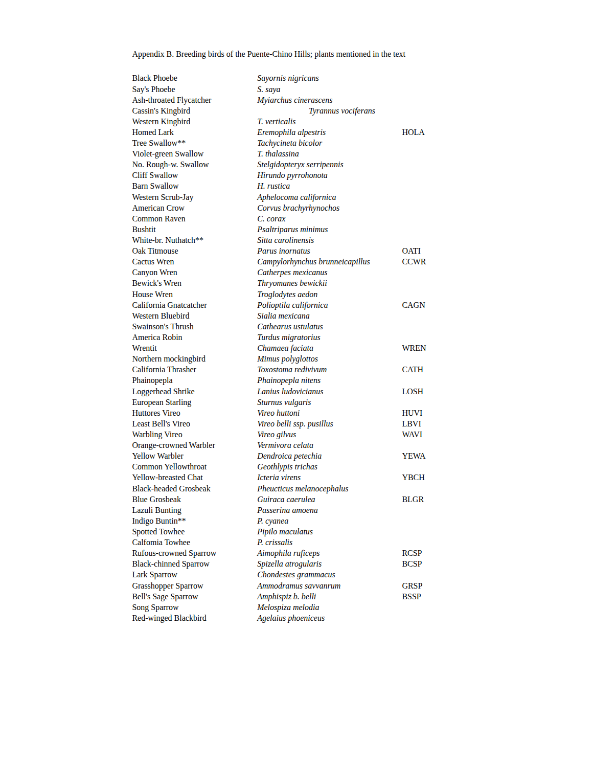Appendix B. Breeding birds of the Puente-Chino Hills; plants mentioned in the text
| Black Phoebe | Sayornis nigricans | |
| Say's Phoebe | S. saya | |
| Ash-throated Flycatcher | Myiarchus cinerascens | |
| Cassin's Kingbird | Tyrannus vociferans | |
| Western Kingbird | T. verticalis | |
| Homed Lark | Eremophila alpestris | HOLA |
| Tree Swallow** | Tachycineta bicolor | |
| Violet-green Swallow | T. thalassina | |
| No. Rough-w. Swallow | Stelgidopteryx serripennis | |
| Cliff Swallow | Hirundo pyrrohonota | |
| Barn Swallow | H. rustica | |
| Western Scrub-Jay | Aphelocoma californica | |
| American Crow | Corvus brachyrhynochos | |
| Common Raven | C. corax | |
| Bushtit | Psaltriparus minimus | |
| White-br. Nuthatch** | Sitta carolinensis | |
| Oak Titmouse | Parus inornatus | OATI |
| Cactus Wren | Campylorhynchus brunneicapillus | CCWR |
| Canyon Wren | Catherpes mexicanus | |
| Bewick's Wren | Thryomanes bewickii | |
| House Wren | Troglodytes aedon | |
| California Gnatcatcher | Polioptila californica | CAGN |
| Western Bluebird | Sialia mexicana | |
| Swainson's Thrush | Cathearus ustulatus | |
| America Robin | Turdus migratorius | |
| Wrentit | Chamaea faciata | WREN |
| Northern mockingbird | Mimus polyglottos | |
| California Thrasher | Toxostoma redivivum | CATH |
| Phainopepla | Phainopepla nitens | |
| Loggerhead Shrike | Lanius ludovicianus | LOSH |
| European Starling | Sturnus vulgaris | |
| Huttores Vireo | Vireo huttoni | HUVI |
| Least Bell's Vireo | Vireo belli ssp. pusillus | LBVI |
| Warbling Vireo | Vireo gilvus | WAVI |
| Orange-crowned Warbler | Vermivora celata | |
| Yellow Warbler | Dendroica petechia | YEWA |
| Common Yellowthroat | Geothlypis trichas | |
| Yellow-breasted Chat | Icteria virens | YBCH |
| Black-headed Grosbeak | Pheucticus melanocephalus | |
| Blue Grosbeak | Guiraca caerulea | BLGR |
| Lazuli Bunting | Passerina amoena | |
| Indigo Buntin** | P. cyanea | |
| Spotted Towhee | Pipilo maculatus | |
| Calfomia Towhee | P. crissalis | |
| Rufous-crowned Sparrow | Aimophila ruficeps | RCSP |
| Black-chinned Sparrow | Spizella atrogularis | BCSP |
| Lark Sparrow | Chondestes grammacus | |
| Grasshopper Sparrow | Ammodramus savvanrum | GRSP |
| Bell's Sage Sparrow | Amphispiz b. belli | BSSP |
| Song Sparrow | Melospiza melodia | |
| Red-winged Blackbird | Agelaius phoeniceus | |